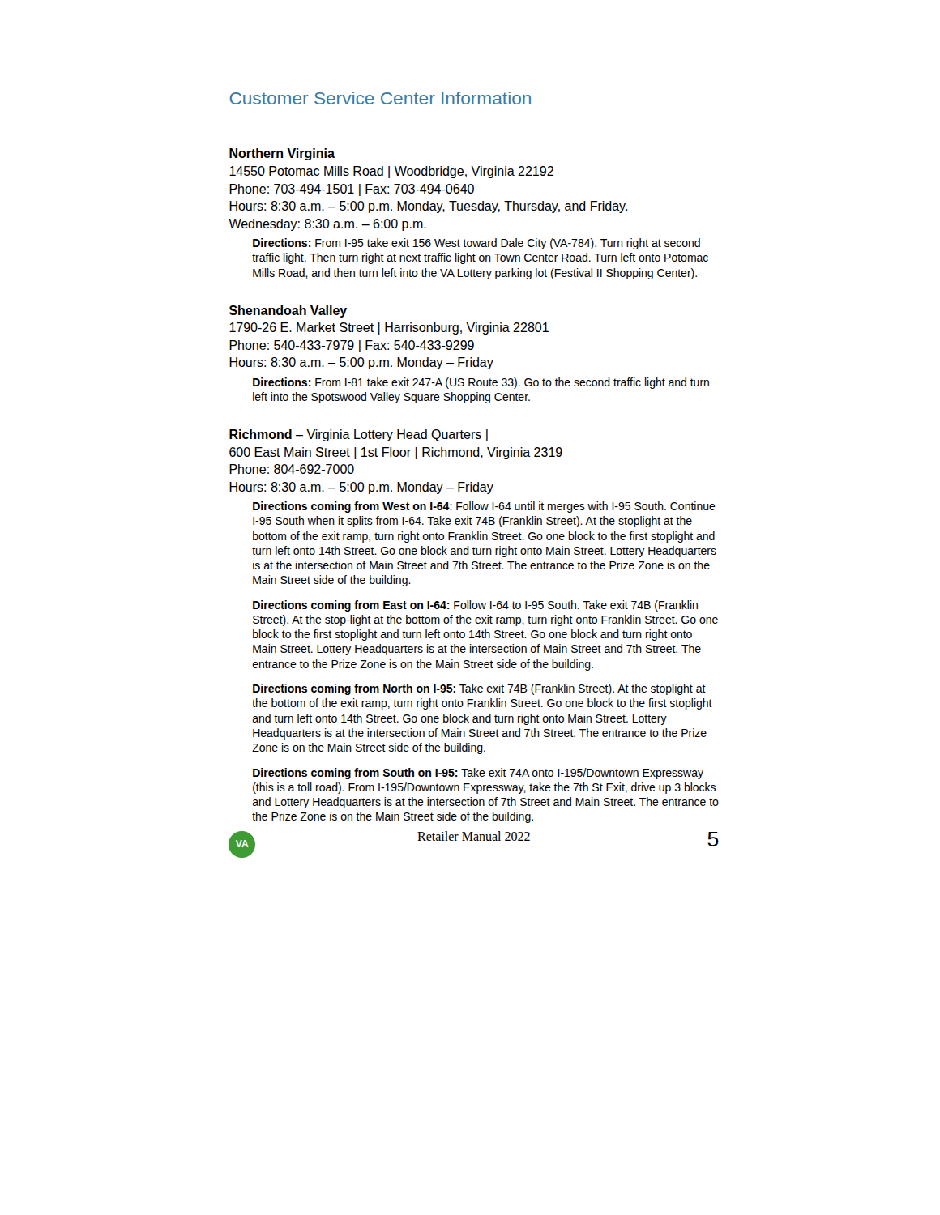Customer Service Center Information
Northern Virginia
14550 Potomac Mills Road | Woodbridge, Virginia 22192
Phone: 703-494-1501 | Fax: 703-494-0640
Hours: 8:30 a.m. – 5:00 p.m. Monday, Tuesday, Thursday, and Friday.
Wednesday: 8:30 a.m. – 6:00 p.m.
Directions: From I-95 take exit 156 West toward Dale City (VA-784). Turn right at second traffic light. Then turn right at next traffic light on Town Center Road. Turn left onto Potomac Mills Road, and then turn left into the VA Lottery parking lot (Festival II Shopping Center).
Shenandoah Valley
1790-26 E. Market Street | Harrisonburg, Virginia 22801
Phone: 540-433-7979 | Fax: 540-433-9299
Hours: 8:30 a.m. – 5:00 p.m. Monday – Friday
Directions: From I-81 take exit 247-A (US Route 33). Go to the second traffic light and turn left into the Spotswood Valley Square Shopping Center.
Richmond – Virginia Lottery Head Quarters |
600 East Main Street | 1st Floor | Richmond, Virginia 2319
Phone: 804-692-7000
Hours: 8:30 a.m. – 5:00 p.m. Monday – Friday
Directions coming from West on I-64: Follow I-64 until it merges with I-95 South. Continue I-95 South when it splits from I-64. Take exit 74B (Franklin Street). At the stoplight at the bottom of the exit ramp, turn right onto Franklin Street. Go one block to the first stoplight and turn left onto 14th Street. Go one block and turn right onto Main Street. Lottery Headquarters is at the intersection of Main Street and 7th Street. The entrance to the Prize Zone is on the Main Street side of the building.
Directions coming from East on I-64: Follow I-64 to I-95 South. Take exit 74B (Franklin Street). At the stop-light at the bottom of the exit ramp, turn right onto Franklin Street. Go one block to the first stoplight and turn left onto 14th Street. Go one block and turn right onto Main Street. Lottery Headquarters is at the intersection of Main Street and 7th Street. The entrance to the Prize Zone is on the Main Street side of the building.
Directions coming from North on I-95: Take exit 74B (Franklin Street). At the stoplight at the bottom of the exit ramp, turn right onto Franklin Street. Go one block to the first stoplight and turn left onto 14th Street. Go one block and turn right onto Main Street. Lottery Headquarters is at the intersection of Main Street and 7th Street. The entrance to the Prize Zone is on the Main Street side of the building.
Directions coming from South on I-95: Take exit 74A onto I-195/Downtown Expressway (this is a toll road). From I-195/Downtown Expressway, take the 7th St Exit, drive up 3 blocks and Lottery Headquarters is at the intersection of 7th Street and Main Street. The entrance to the Prize Zone is on the Main Street side of the building.
VA
Retailer Manual 2022
5